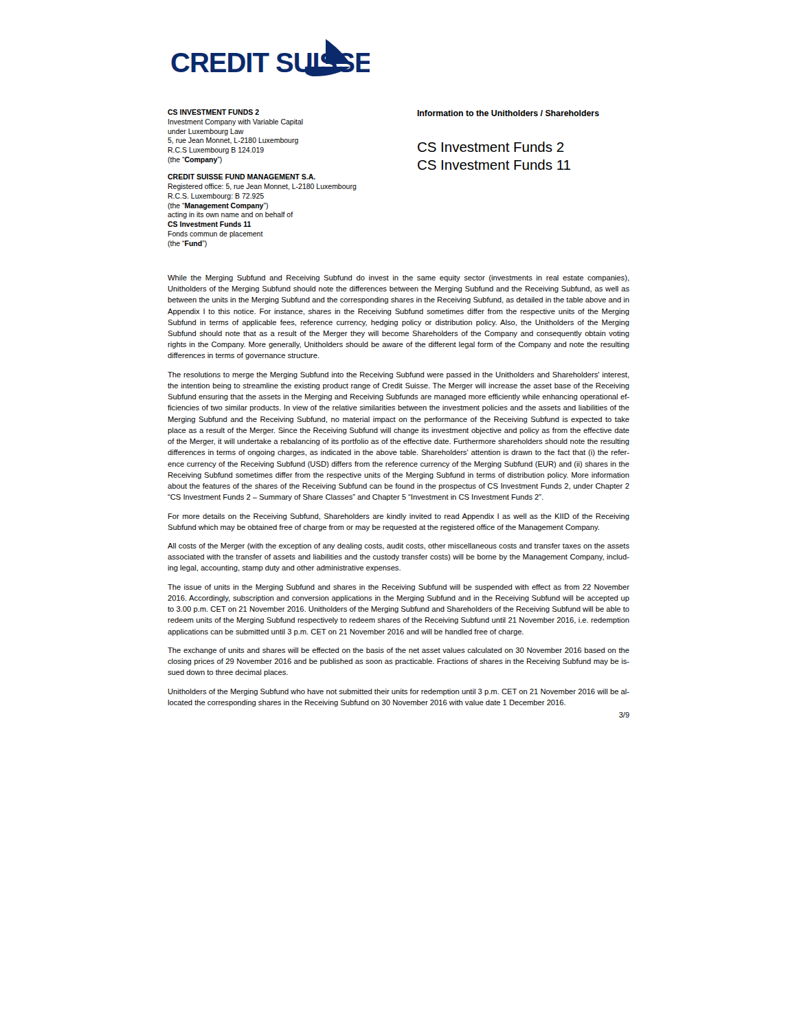CREDIT SUISSE
CS INVESTMENT FUNDS 2
Investment Company with Variable Capital
under Luxembourg Law
5, rue Jean Monnet, L-2180 Luxembourg
R.C.S Luxembourg B 124.019
(the “Company”)
CREDIT SUISSE FUND MANAGEMENT S.A.
Registered office: 5, rue Jean Monnet, L-2180 Luxembourg
R.C.S. Luxembourg: B 72.925
(the “Management Company”)
acting in its own name and on behalf of
CS Investment Funds 11
Fonds commun de placement
(the “Fund”)
Information to the Unitholders / Shareholders
CS Investment Funds 2
CS Investment Funds 11
While the Merging Subfund and Receiving Subfund do invest in the same equity sector (investments in real estate companies), Unitholders of the Merging Subfund should note the differences between the Merging Subfund and the Receiving Subfund, as well as between the units in the Merging Subfund and the corresponding shares in the Receiving Subfund, as detailed in the table above and in Appendix I to this notice. For instance, shares in the Receiving Subfund sometimes differ from the respective units of the Merging Subfund in terms of applicable fees, reference currency, hedging policy or distribution policy. Also, the Unitholders of the Merging Subfund should note that as a result of the Merger they will become Shareholders of the Company and consequently obtain voting rights in the Company. More generally, Unitholders should be aware of the different legal form of the Company and note the resulting differences in terms of governance structure.
The resolutions to merge the Merging Subfund into the Receiving Subfund were passed in the Unitholders and Shareholders' interest, the intention being to streamline the existing product range of Credit Suisse. The Merger will increase the asset base of the Receiving Subfund ensuring that the assets in the Merging and Receiving Subfunds are managed more efficiently while enhancing operational efficiencies of two similar products. In view of the relative similarities between the investment policies and the assets and liabilities of the Merging Subfund and the Receiving Subfund, no material impact on the performance of the Receiving Subfund is expected to take place as a result of the Merger. Since the Receiving Subfund will change its investment objective and policy as from the effective date of the Merger, it will undertake a rebalancing of its portfolio as of the effective date. Furthermore shareholders should note the resulting differences in terms of ongoing charges, as indicated in the above table. Shareholders' attention is drawn to the fact that (i) the reference currency of the Receiving Subfund (USD) differs from the reference currency of the Merging Subfund (EUR) and (ii) shares in the Receiving Subfund sometimes differ from the respective units of the Merging Subfund in terms of distribution policy. More information about the features of the shares of the Receiving Subfund can be found in the prospectus of CS Investment Funds 2, under Chapter 2 “CS Investment Funds 2 – Summary of Share Classes” and Chapter 5 “Investment in CS Investment Funds 2”.
For more details on the Receiving Subfund, Shareholders are kindly invited to read Appendix I as well as the KIID of the Receiving Subfund which may be obtained free of charge from or may be requested at the registered office of the Management Company.
All costs of the Merger (with the exception of any dealing costs, audit costs, other miscellaneous costs and transfer taxes on the assets associated with the transfer of assets and liabilities and the custody transfer costs) will be borne by the Management Company, including legal, accounting, stamp duty and other administrative expenses.
The issue of units in the Merging Subfund and shares in the Receiving Subfund will be suspended with effect as from 22 November 2016. Accordingly, subscription and conversion applications in the Merging Subfund and in the Receiving Subfund will be accepted up to 3.00 p.m. CET on 21 November 2016. Unitholders of the Merging Subfund and Shareholders of the Receiving Subfund will be able to redeem units of the Merging Subfund respectively to redeem shares of the Receiving Subfund until 21 November 2016, i.e. redemption applications can be submitted until 3 p.m. CET on 21 November 2016 and will be handled free of charge.
The exchange of units and shares will be effected on the basis of the net asset values calculated on 30 November 2016 based on the closing prices of 29 November 2016 and be published as soon as practicable. Fractions of shares in the Receiving Subfund may be issued down to three decimal places.
Unitholders of the Merging Subfund who have not submitted their units for redemption until 3 p.m. CET on 21 November 2016 will be allocated the corresponding shares in the Receiving Subfund on 30 November 2016 with value date 1 December 2016.
3/9